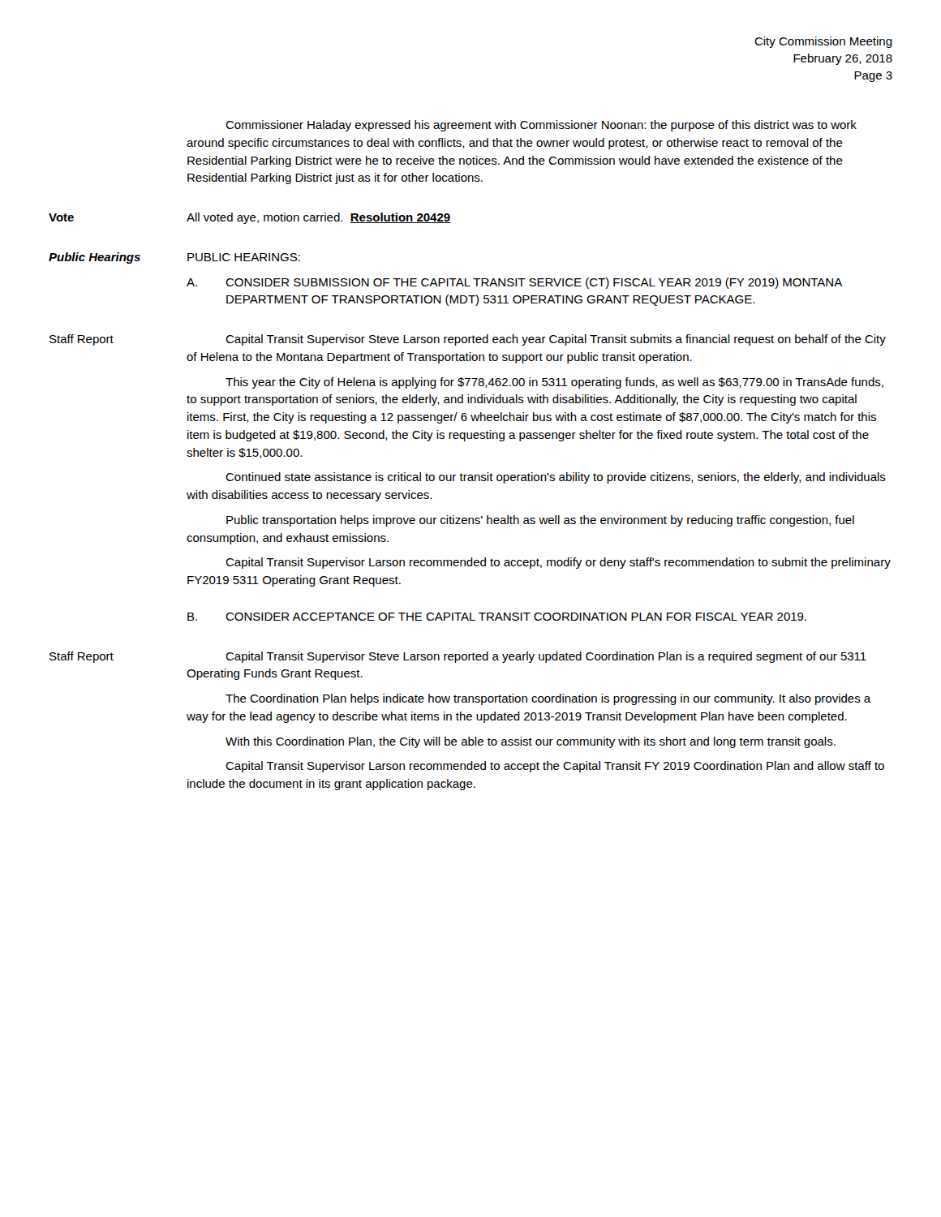City Commission Meeting
February 26, 2018
Page 3
Commissioner Haladay expressed his agreement with Commissioner Noonan: the purpose of this district was to work around specific circumstances to deal with conflicts, and that the owner would protest, or otherwise react to removal of the Residential Parking District were he to receive the notices. And the Commission would have extended the existence of the Residential Parking District just as it for other locations.
Vote
All voted aye, motion carried. Resolution 20429
Public Hearings
PUBLIC HEARINGS:
A.
CONSIDER SUBMISSION OF THE CAPITAL TRANSIT SERVICE (CT) FISCAL YEAR 2019 (FY 2019) MONTANA DEPARTMENT OF TRANSPORTATION (MDT) 5311 OPERATING GRANT REQUEST PACKAGE.
Staff Report
Capital Transit Supervisor Steve Larson reported each year Capital Transit submits a financial request on behalf of the City of Helena to the Montana Department of Transportation to support our public transit operation.
This year the City of Helena is applying for $778,462.00 in 5311 operating funds, as well as $63,779.00 in TransAde funds, to support transportation of seniors, the elderly, and individuals with disabilities. Additionally, the City is requesting two capital items. First, the City is requesting a 12 passenger/ 6 wheelchair bus with a cost estimate of $87,000.00. The City's match for this item is budgeted at $19,800. Second, the City is requesting a passenger shelter for the fixed route system. The total cost of the shelter is $15,000.00.
Continued state assistance is critical to our transit operation's ability to provide citizens, seniors, the elderly, and individuals with disabilities access to necessary services.
Public transportation helps improve our citizens' health as well as the environment by reducing traffic congestion, fuel consumption, and exhaust emissions.
Capital Transit Supervisor Larson recommended to accept, modify or deny staff's recommendation to submit the preliminary FY2019 5311 Operating Grant Request.
B.
CONSIDER ACCEPTANCE OF THE CAPITAL TRANSIT COORDINATION PLAN FOR FISCAL YEAR 2019.
Staff Report
Capital Transit Supervisor Steve Larson reported a yearly updated Coordination Plan is a required segment of our 5311 Operating Funds Grant Request.
The Coordination Plan helps indicate how transportation coordination is progressing in our community. It also provides a way for the lead agency to describe what items in the updated 2013-2019 Transit Development Plan have been completed.
With this Coordination Plan, the City will be able to assist our community with its short and long term transit goals.
Capital Transit Supervisor Larson recommended to accept the Capital Transit FY 2019 Coordination Plan and allow staff to include the document in its grant application package.